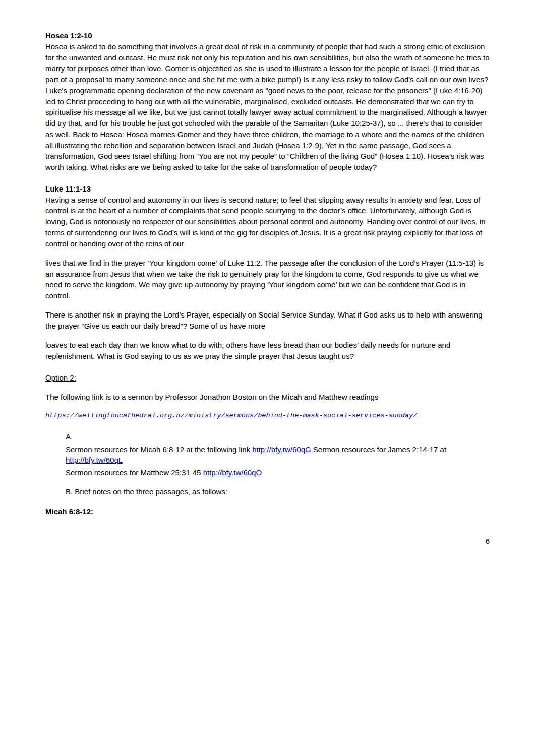Hosea 1:2-10
Hosea is asked to do something that involves a great deal of risk in a community of people that had such a strong ethic of exclusion for the unwanted and outcast. He must risk not only his reputation and his own sensibilities, but also the wrath of someone he tries to marry for purposes other than love. Gomer is objectified as she is used to illustrate a lesson for the people of Israel. (I tried that as part of a proposal to marry someone once and she hit me with a bike pump!) Is it any less risky to follow God's call on our own lives? Luke's programmatic opening declaration of the new covenant as "good news to the poor, release for the prisoners" (Luke 4:16-20) led to Christ proceeding to hang out with all the vulnerable, marginalised, excluded outcasts. He demonstrated that we can try to spiritualise his message all we like, but we just cannot totally lawyer away actual commitment to the marginalised. Although a lawyer did try that, and for his trouble he just got schooled with the parable of the Samaritan (Luke 10:25-37), so ... there's that to consider as well. Back to Hosea: Hosea marries Gomer and they have three children, the marriage to a whore and the names of the children all illustrating the rebellion and separation between Israel and Judah (Hosea 1:2-9). Yet in the same passage, God sees a transformation, God sees Israel shifting from “You are not my people” to “Children of the living God” (Hosea 1:10). Hosea’s risk was worth taking. What risks are we being asked to take for the sake of transformation of people today?
Luke 11:1-13
Having a sense of control and autonomy in our lives is second nature; to feel that slipping away results in anxiety and fear. Loss of control is at the heart of a number of complaints that send people scurrying to the doctor’s office. Unfortunately, although God is loving, God is notoriously no respecter of our sensibilities about personal control and autonomy. Handing over control of our lives, in terms of surrendering our lives to God’s will is kind of the gig for disciples of Jesus. It is a great risk praying explicitly for that loss of control or handing over of the reins of our
lives that we find in the prayer ‘Your kingdom come’ of Luke 11:2. The passage after the conclusion of the Lord’s Prayer (11:5-13) is an assurance from Jesus that when we take the risk to genuinely pray for the kingdom to come, God responds to give us what we need to serve the kingdom. We may give up autonomy by praying ‘Your kingdom come’ but we can be confident that God is in control.
There is another risk in praying the Lord’s Prayer, especially on Social Service Sunday. What if God asks us to help with answering the prayer “Give us each our daily bread”? Some of us have more
loaves to eat each day than we know what to do with; others have less bread than our bodies’ daily needs for nurture and replenishment. What is God saying to us as we pray the simple prayer that Jesus taught us?
Option 2:
The following link is to a sermon by Professor Jonathon Boston on the Micah and Matthew readings
https://wellingtoncathedral.org.nz/ministry/sermons/behind-the-mask-social-services-sunday/
A.
Sermon resources for Micah 6:8-12 at the following link http://bfy.tw/60qG Sermon resources for James 2:14-17 at http://bfy.tw/60qL
Sermon resources for Matthew 25:31-45 http://bfy.tw/60qO
B. Brief notes on the three passages, as follows:
Micah 6:8-12:
6